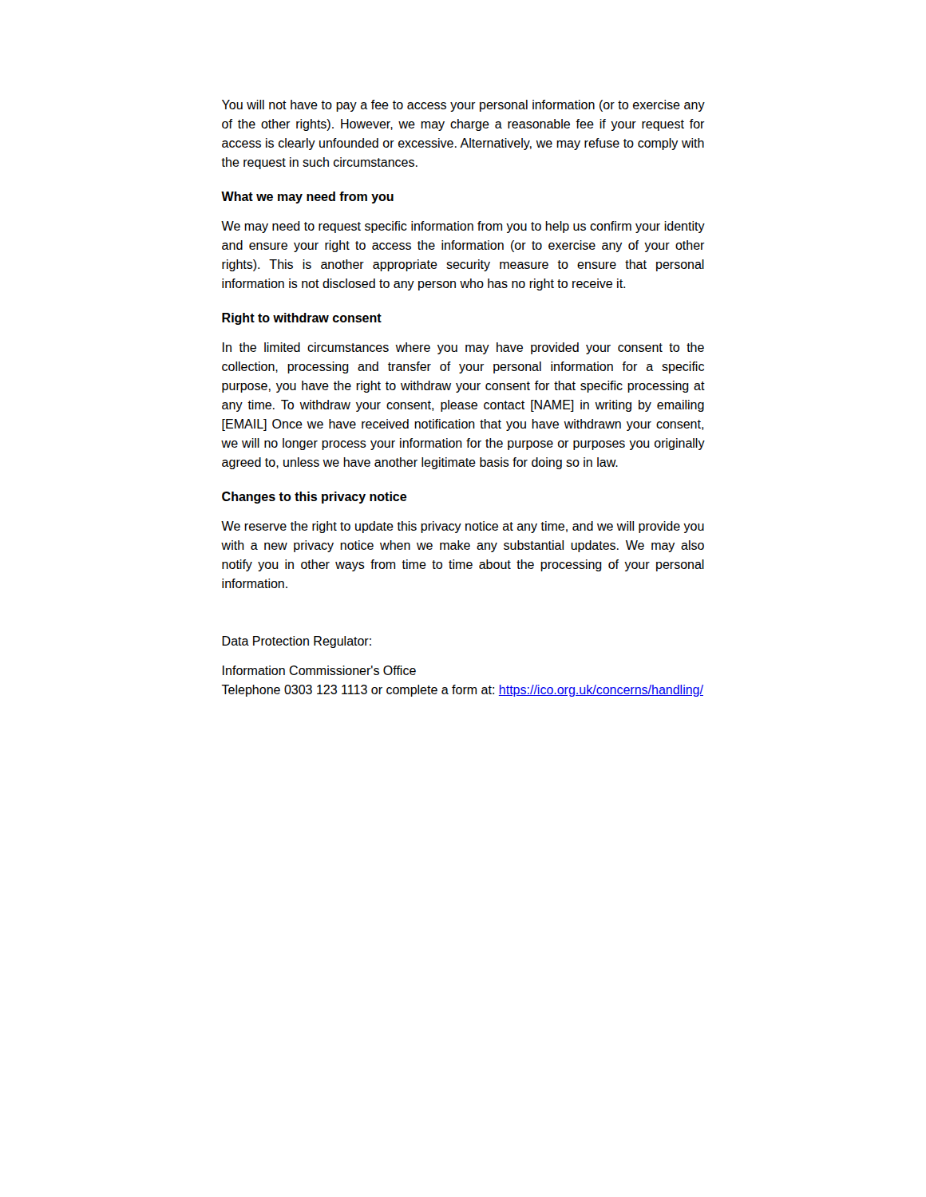You will not have to pay a fee to access your personal information (or to exercise any of the other rights). However, we may charge a reasonable fee if your request for access is clearly unfounded or excessive. Alternatively, we may refuse to comply with the request in such circumstances.
What we may need from you
We may need to request specific information from you to help us confirm your identity and ensure your right to access the information (or to exercise any of your other rights). This is another appropriate security measure to ensure that personal information is not disclosed to any person who has no right to receive it.
Right to withdraw consent
In the limited circumstances where you may have provided your consent to the collection, processing and transfer of your personal information for a specific purpose, you have the right to withdraw your consent for that specific processing at any time. To withdraw your consent, please contact [NAME] in writing by emailing [EMAIL] Once we have received notification that you have withdrawn your consent, we will no longer process your information for the purpose or purposes you originally agreed to, unless we have another legitimate basis for doing so in law.
Changes to this privacy notice
We reserve the right to update this privacy notice at any time, and we will provide you with a new privacy notice when we make any substantial updates. We may also notify you in other ways from time to time about the processing of your personal information.
Data Protection Regulator:
Information Commissioner's Office
Telephone 0303 123 1113 or complete a form at: https://ico.org.uk/concerns/handling/